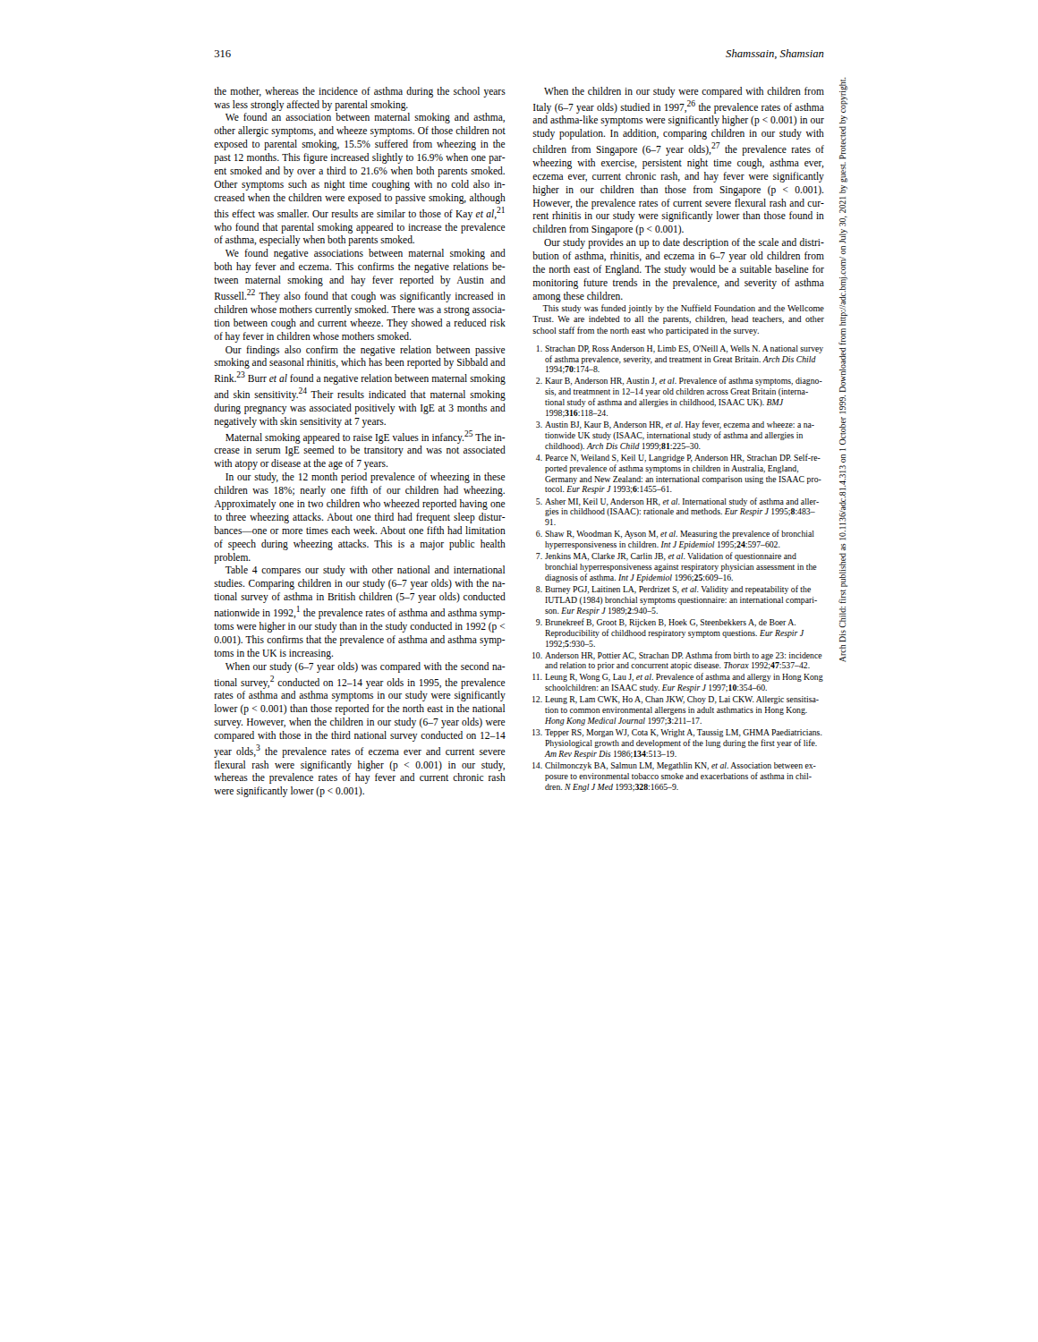316 Shamssain, Shamsian
Arch Dis Child: first published as 10.1136/adc.81.4.313 on 1 October 1999. Downloaded from http://adc.bmj.com/ on July 30, 2021 by guest. Protected by copyright.
the mother, whereas the incidence of asthma during the school years was less strongly affected by parental smoking.
We found an association between maternal smoking and asthma, other allergic symptoms, and wheeze symptoms. Of those children not exposed to parental smoking, 15.5% suffered from wheezing in the past 12 months. This figure increased slightly to 16.9% when one parent smoked and by over a third to 21.6% when both parents smoked. Other symptoms such as night time coughing with no cold also increased when the children were exposed to passive smoking, although this effect was smaller. Our results are similar to those of Kay et al,21 who found that parental smoking appeared to increase the prevalence of asthma, especially when both parents smoked.
We found negative associations between maternal smoking and both hay fever and eczema. This confirms the negative relations between maternal smoking and hay fever reported by Austin and Russell.22 They also found that cough was significantly increased in children whose mothers currently smoked. There was a strong association between cough and current wheeze. They showed a reduced risk of hay fever in children whose mothers smoked.
Our findings also confirm the negative relation between passive smoking and seasonal rhinitis, which has been reported by Sibbald and Rink.23 Burr et al found a negative relation between maternal smoking and skin sensitivity.24 Their results indicated that maternal smoking during pregnancy was associated positively with IgE at 3 months and negatively with skin sensitivity at 7 years.
Maternal smoking appeared to raise IgE values in infancy.25 The increase in serum IgE seemed to be transitory and was not associated with atopy or disease at the age of 7 years.
In our study, the 12 month period prevalence of wheezing in these children was 18%; nearly one fifth of our children had wheezing. Approximately one in two children who wheezed reported having one to three wheezing attacks. About one third had frequent sleep disturbances—one or more times each week. About one fifth had limitation of speech during wheezing attacks. This is a major public health problem.
Table 4 compares our study with other national and international studies. Comparing children in our study (6–7 year olds) with the national survey of asthma in British children (5–7 year olds) conducted nationwide in 1992,1 the prevalence rates of asthma and asthma symptoms were higher in our study than in the study conducted in 1992 (p < 0.001). This confirms that the prevalence of asthma and asthma symptoms in the UK is increasing.
When our study (6–7 year olds) was compared with the second national survey,2 conducted on 12–14 year olds in 1995, the prevalence rates of asthma and asthma symptoms in our study were significantly lower (p < 0.001) than those reported for the north east in the national survey. However, when the children in our study (6–7 year olds) were compared with those in the third national survey conducted on 12–14 year olds,3 the prevalence rates of eczema ever and current severe flexural rash were significantly higher (p < 0.001) in our study, whereas the prevalence rates of hay fever and current chronic rash were significantly lower (p < 0.001).
When the children in our study were compared with children from Italy (6–7 year olds) studied in 1997,26 the prevalence rates of asthma and asthma-like symptoms were significantly higher (p < 0.001) in our study population. In addition, comparing children in our study with children from Singapore (6–7 year olds),27 the prevalence rates of wheezing with exercise, persistent night time cough, asthma ever, eczema ever, current chronic rash, and hay fever were significantly higher in our children than those from Singapore (p < 0.001). However, the prevalence rates of current severe flexural rash and current rhinitis in our study were significantly lower than those found in children from Singapore (p < 0.001).
Our study provides an up to date description of the scale and distribution of asthma, rhinitis, and eczema in 6–7 year old children from the north east of England. The study would be a suitable baseline for monitoring future trends in the prevalence, and severity of asthma among these children.
This study was funded jointly by the Nuffield Foundation and the Wellcome Trust. We are indebted to all the parents, children, head teachers, and other school staff from the north east who participated in the survey.
Strachan DP, Ross Anderson H, Limb ES, O'Neill A, Wells N. A national survey of asthma prevalence, severity, and treatment in Great Britain. Arch Dis Child 1994;70:174–8.
Kaur B, Anderson HR, Austin J, et al. Prevalence of asthma symptoms, diagnosis, and treatmnent in 12–14 year old children across Great Britain (international study of asthma and allergies in childhood, ISAAC UK). BMJ 1998;316:118–24.
Austin BJ, Kaur B, Anderson HR, et al. Hay fever, eczema and wheeze: a nationwide UK study (ISAAC, international study of asthma and allergies in childhood). Arch Dis Child 1999;81:225–30.
Pearce N, Weiland S, Keil U, Langridge P, Anderson HR, Strachan DP. Self-reported prevalence of asthma symptoms in children in Australia, England, Germany and New Zealand: an international comparison using the ISAAC protocol. Eur Respir J 1993;6:1455–61.
Asher MI, Keil U, Anderson HR, et al. International study of asthma and allergies in childhood (ISAAC): rationale and methods. Eur Respir J 1995;8:483–91.
Shaw R, Woodman K, Ayson M, et al. Measuring the prevalence of bronchial hyperresponsiveness in children. Int J Epidemiol 1995;24:597–602.
Jenkins MA, Clarke JR, Carlin JB, et al. Validation of questionnaire and bronchial hyperresponsiveness against respiratory physician assessment in the diagnosis of asthma. Int J Epidemiol 1996;25:609–16.
Burney PGJ, Laitinen LA, Perdrizet S, et al. Validity and repeatability of the IUTLAD (1984) bronchial symptoms questionnaire: an international comparison. Eur Respir J 1989;2:940–5.
Brunekreef B, Groot B, Rijcken B, Hoek G, Steenbekkers A, de Boer A. Reproducibility of childhood respiratory symptom questions. Eur Respir J 1992;5:930–5.
Anderson HR, Pottier AC, Strachan DP. Asthma from birth to age 23: incidence and relation to prior and concurrent atopic disease. Thorax 1992;47:537–42.
Leung R, Wong G, Lau J, et al. Prevalence of asthma and allergy in Hong Kong schoolchildren: an ISAAC study. Eur Respir J 1997;10:354–60.
Leung R, Lam CWK, Ho A, Chan JKW, Choy D, Lai CKW. Allergic sensitisation to common environmental allergens in adult asthmatics in Hong Kong. Hong Kong Medical Journal 1997;3:211–17.
Tepper RS, Morgan WJ, Cota K, Wright A, Taussig LM, GHMA Paediatricians. Physiological growth and development of the lung during the first year of life. Am Rev Respir Dis 1986;134:513–19.
Chilmonczyk BA, Salmun LM, Megathlin KN, et al. Association between exposure to environmental tobacco smoke and exacerbations of asthma in children. N Engl J Med 1993;328:1665–9.